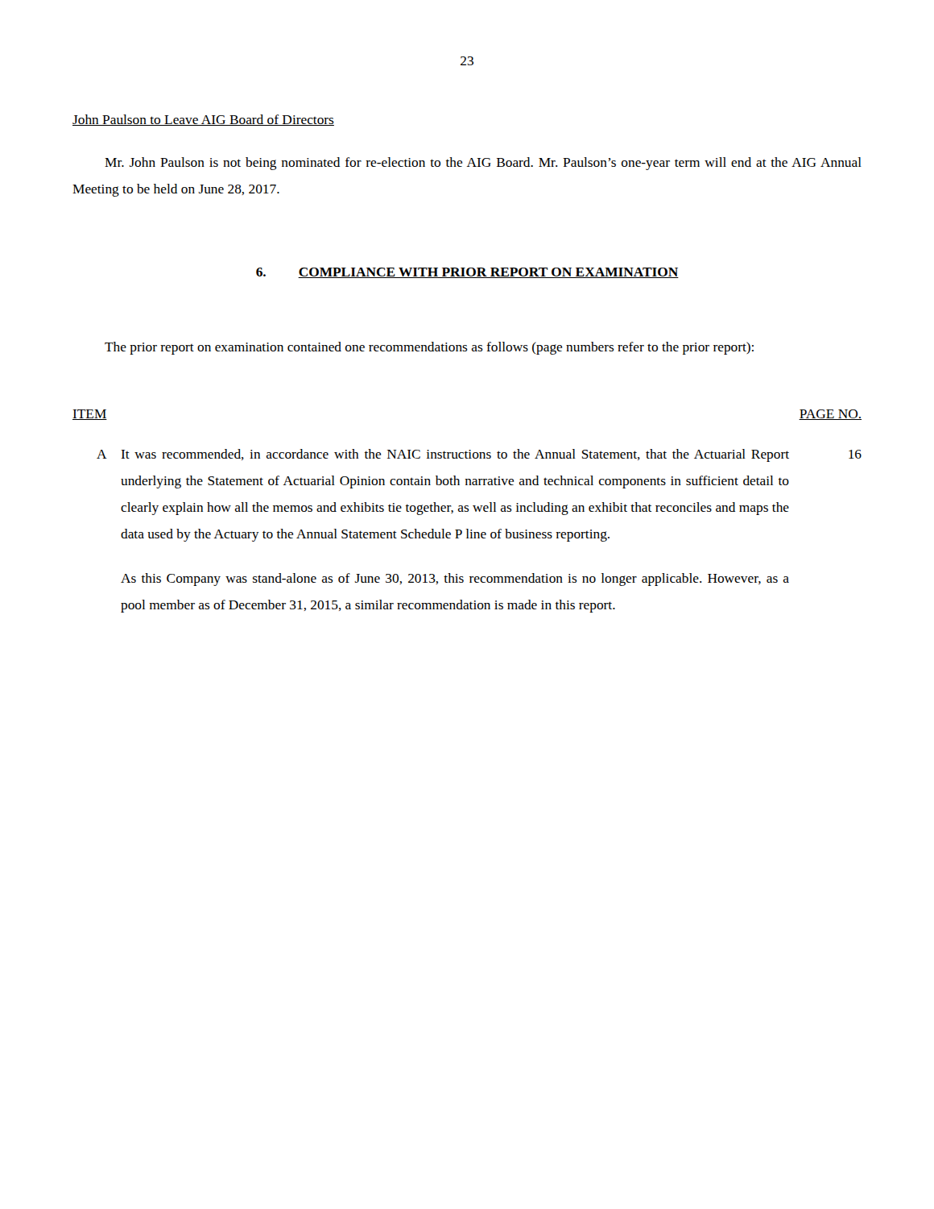23
John Paulson to Leave AIG Board of Directors
Mr. John Paulson is not being nominated for re-election to the AIG Board. Mr. Paulson’s one-year term will end at the AIG Annual Meeting to be held on June 28, 2017.
6. COMPLIANCE WITH PRIOR REPORT ON EXAMINATION
The prior report on examination contained one recommendations as follows (page numbers refer to the prior report):
ITEM PAGE NO.
A
It was recommended, in accordance with the NAIC instructions to the Annual Statement, that the Actuarial Report underlying the Statement of Actuarial Opinion contain both narrative and technical components in sufficient detail to clearly explain how all the memos and exhibits tie together, as well as including an exhibit that reconciles and maps the data used by the Actuary to the Annual Statement Schedule P line of business reporting.
As this Company was stand-alone as of June 30, 2013, this recommendation is no longer applicable. However, as a pool member as of December 31, 2015, a similar recommendation is made in this report.
16